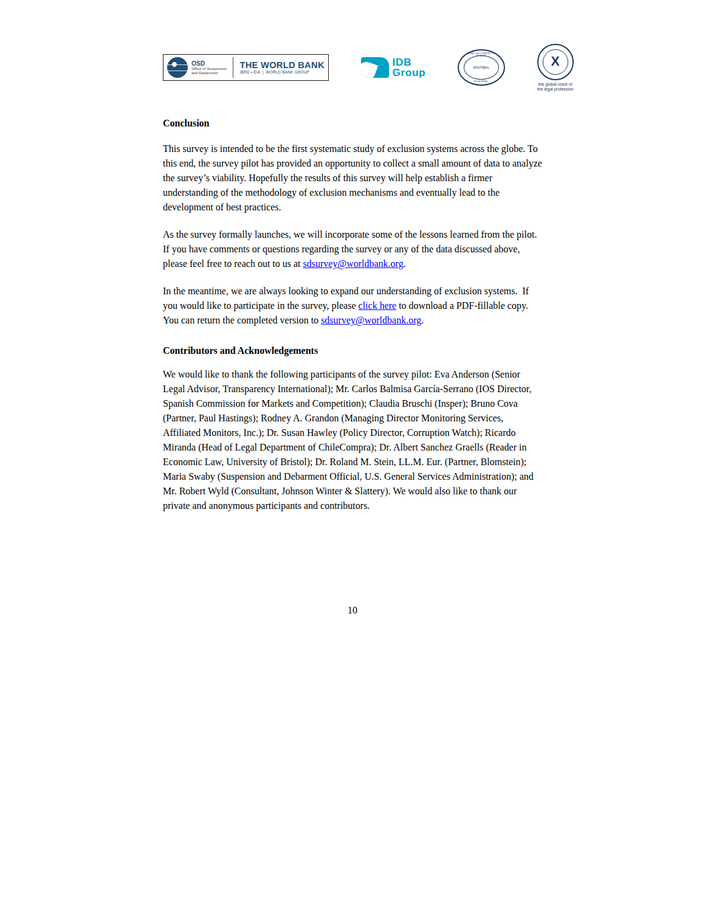OSD
Office of Suspension
and Debarment
THE WORLD BANK
IBRD • IDA | WORLD BANK GROUP
IDB
Group
BUREAU DE L'INSPECTEUR GÉNÉRAL
MONTRÉAL
MONTRÉAL
X
the global voice of
the legal profession
Conclusion
This survey is intended to be the first systematic study of exclusion systems across the globe. To this end, the survey pilot has provided an opportunity to collect a small amount of data to analyze the survey’s viability. Hopefully the results of this survey will help establish a firmer understanding of the methodology of exclusion mechanisms and eventually lead to the development of best practices.
As the survey formally launches, we will incorporate some of the lessons learned from the pilot. If you have comments or questions regarding the survey or any of the data discussed above, please feel free to reach out to us at sdsurvey@worldbank.org.
In the meantime, we are always looking to expand our understanding of exclusion systems. If you would like to participate in the survey, please click here to download a PDF-fillable copy. You can return the completed version to sdsurvey@worldbank.org.
Contributors and Acknowledgements
We would like to thank the following participants of the survey pilot: Eva Anderson (Senior Legal Advisor, Transparency International); Mr. Carlos Balmisa García-Serrano (IOS Director, Spanish Commission for Markets and Competition); Claudia Bruschi (Insper); Bruno Cova (Partner, Paul Hastings); Rodney A. Grandon (Managing Director Monitoring Services, Affiliated Monitors, Inc.); Dr. Susan Hawley (Policy Director, Corruption Watch); Ricardo Miranda (Head of Legal Department of ChileCompra); Dr. Albert Sanchez Graells (Reader in Economic Law, University of Bristol); Dr. Roland M. Stein, LL.M. Eur. (Partner, Blomstein); Maria Swaby (Suspension and Debarment Official, U.S. General Services Administration); and Mr. Robert Wyld (Consultant, Johnson Winter & Slattery). We would also like to thank our private and anonymous participants and contributors.
10